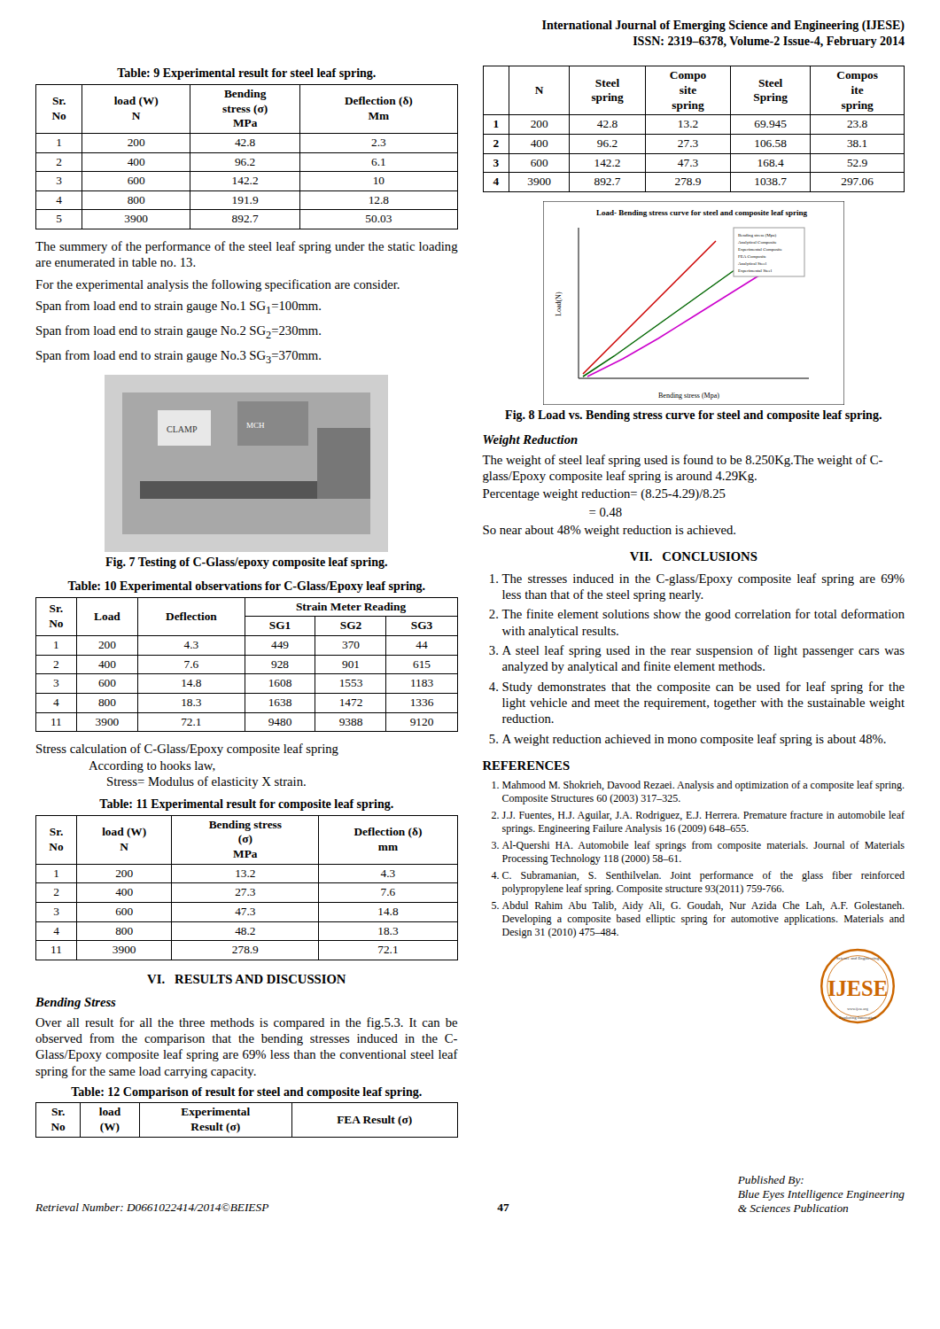International Journal of Emerging Science and Engineering (IJESE)
ISSN: 2319–6378, Volume-2 Issue-4, February 2014
Table: 9 Experimental result for steel leaf spring.
| Sr. No | load (W) N | Bending stress (σ) MPa | Deflection (δ) Mm |
| --- | --- | --- | --- |
| 1 | 200 | 42.8 | 2.3 |
| 2 | 400 | 96.2 | 6.1 |
| 3 | 600 | 142.2 | 10 |
| 4 | 800 | 191.9 | 12.8 |
| 5 | 3900 | 892.7 | 50.03 |
The summery of the performance of the steel leaf spring under the static loading are enumerated in table no. 13.
For the experimental analysis the following specification are consider.
Span from load end to strain gauge No.1 SG1=100mm.
Span from load end to strain gauge No.2 SG2=230mm.
Span from load end to strain gauge No.3 SG3=370mm.
Fig. 7 Testing of C-Glass/epoxy composite leaf spring.
Table: 10 Experimental observations for C-Glass/Epoxy leaf spring.
| Sr. No | Load | Deflection | Strain Meter Reading |
| --- | --- | --- | --- |
| SG1 | SG2 | SG3 |
| 1 | 200 | 4.3 | 449 | 370 | 44 |
| 2 | 400 | 7.6 | 928 | 901 | 615 |
| 3 | 600 | 14.8 | 1608 | 1553 | 1183 |
| 4 | 800 | 18.3 | 1638 | 1472 | 1336 |
| 11 | 3900 | 72.1 | 9480 | 9388 | 9120 |
Stress calculation of C-Glass/Epoxy composite leaf spring
According to hooks law,
Stress= Modulus of elasticity X strain.
Table: 11 Experimental result for composite leaf spring.
| Sr. No | load (W) N | Bending stress (σ) MPa | Deflection (δ) mm |
| --- | --- | --- | --- |
| 1 | 200 | 13.2 | 4.3 |
| 2 | 400 | 27.3 | 7.6 |
| 3 | 600 | 47.3 | 14.8 |
| 4 | 800 | 48.2 | 18.3 |
| 11 | 3900 | 278.9 | 72.1 |
VI. RESULTS AND DISCUSSION
Bending Stress
Over all result for all the three methods is compared in the fig.5.3. It can be observed from the comparison that the bending stresses induced in the C-Glass/Epoxy composite leaf spring are 69% less than the conventional steel leaf spring for the same load carrying capacity.
Table: 12 Comparison of result for steel and composite leaf spring.
| Sr. No | load (W) | Experimental Result (σ) | FEA Result (σ) |
| --- | --- | --- | --- |
| | N | Steel spring | Compo site spring | Steel Spring | Compos ite spring |
| --- | --- | --- | --- | --- | --- |
| 1 | 200 | 42.8 | 13.2 | 69.945 | 23.8 |
| 2 | 400 | 96.2 | 27.3 | 106.58 | 38.1 |
| 3 | 600 | 142.2 | 47.3 | 168.4 | 52.9 |
| 4 | 3900 | 892.7 | 278.9 | 1038.7 | 297.06 |
Fig. 8 Load vs. Bending stress curve for steel and composite leaf spring.
Weight Reduction
The weight of steel leaf spring used is found to be 8.250Kg.The weight of C-glass/Epoxy composite leaf spring is around 4.29Kg.
Percentage weight reduction= (8.25-4.29)/8.25
= 0.48
So near about 48% weight reduction is achieved.
VII. CONCLUSIONS
The stresses induced in the C-glass/Epoxy composite leaf spring are 69% less than that of the steel spring nearly.
The finite element solutions show the good correlation for total deformation with analytical results.
A steel leaf spring used in the rear suspension of light passenger cars was analyzed by analytical and finite element methods.
Study demonstrates that the composite can be used for leaf spring for the light vehicle and meet the requirement, together with the sustainable weight reduction.
A weight reduction achieved in mono composite leaf spring is about 48%.
REFERENCES
Mahmood M. Shokrieh, Davood Rezaei. Analysis and optimization of a composite leaf spring. Composite Structures 60 (2003) 317–325.
J.J. Fuentes, H.J. Aguilar, J.A. Rodriguez, E.J. Herrera. Premature fracture in automobile leaf springs. Engineering Failure Analysis 16 (2009) 648–655.
Al-Quershi HA. Automobile leaf springs from composite materials. Journal of Materials Processing Technology 118 (2000) 58–61.
C. Subramanian, S. Senthilvelan. Joint performance of the glass fiber reinforced polypropylene leaf spring. Composite structure 93(2011) 759-766.
Abdul Rahim Abu Talib, Aidy Ali, G. Goudah, Nur Azida Che Lah, A.F. Golestaneh. Developing a composite based elliptic spring for automotive applications. Materials and Design 31 (2010) 475–484.
Retrieval Number: D0661022414/2014©BEIESP
47
Published By:
Blue Eyes Intelligence Engineering
& Sciences Publication